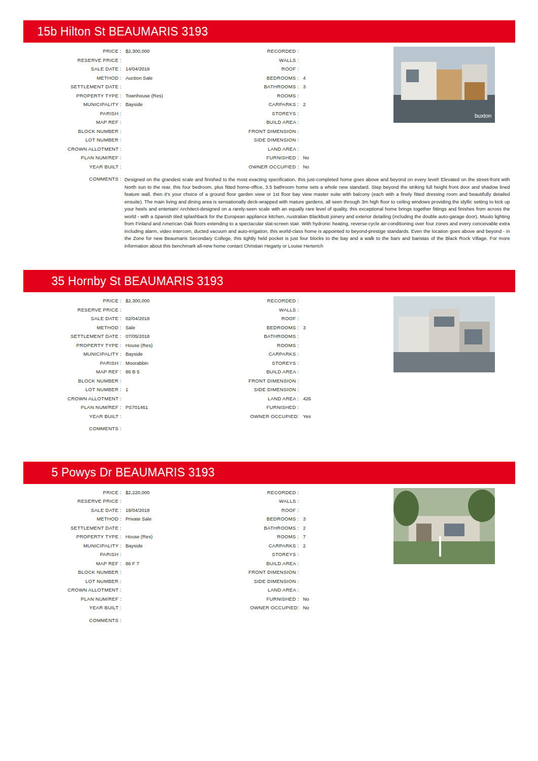15b Hilton St BEAUMARIS 3193
PRICE :
RESERVE PRICE :
SALE DATE :
METHOD :
SETTLEMENT DATE :
PROPERTY TYPE :
MUNICIPALITY :
PARISH :
MAP REF :
BLOCK NUMBER :
LOT NUMBER :
CROWN ALLOTMENT :
PLAN NUM/REF :
YEAR BUILT :
$2,300,000
14/04/2018
Auction Sale
Townhouse (Res)
Bayside
RECORDED :
WALLS :
ROOF :
BEDROOMS :
BATHROOMS :
ROOMS :
CARPARKS :
STOREYS :
BUILD AREA :
FRONT DIMENSION :
SIDE DIMENSION :
LAND AREA :
FURNISHED :
OWNER OCCUPIED :
4
3
2
No
No
COMMENTS :
Designed on the grandest scale and finished to the most exacting specification, this just-completed home goes above and beyond on every level! Elevated on the street-front with North sun to the rear, this four bedroom, plus fitted home-office, 3.5 bathroom home sets a whole new standard. Step beyond the striking full height front door and shadow lined feature wall, then it's your choice of a ground floor garden view or 1st floor bay view master suite with balcony (each with a finely fitted dressing room and beautifully detailed ensuite). The main living and dining area is sensationally deck-wrapped with mature gardens, all seen through 3m high floor to ceiling windows providing the idyllic setting to kick up your heels and entertain! Architect-designed on a rarely-seen scale with an equally rare level of quality, this exceptional home brings together fittings and finishes from across the world - with a Spanish tiled splashback for the European appliance kitchen, Australian Blackbutt joinery and exterior detailing (including the double auto-garage door), Muuto lighting from Finland and American Oak floors extending to a spectacular slat-screen stair. With hydronic heating, reverse-cycle air-conditioning over four zones and every conceivable extra including alarm, video intercom, ducted vacuum and auto-irrigation, this world-class home is appointed to beyond-prestige standards. Even the location goes above and beyond - in the Zone for new Beaumaris Secondary College, this tightly held pocket is just four blocks to the bay and a walk to the bars and baristas of the Black Rock Village. For more information about this benchmark all-new home contact Christian Hegarty or Louise Herterich
35 Hornby St BEAUMARIS 3193
PRICE :
RESERVE PRICE :
SALE DATE :
METHOD :
SETTLEMENT DATE :
PROPERTY TYPE :
MUNICIPALITY :
PARISH :
MAP REF :
BLOCK NUMBER :
LOT NUMBER :
CROWN ALLOTMENT :
PLAN NUM/REF :
YEAR BUILT :
$2,300,000
02/04/2018
Sale
07/05/2018
House (Res)
Bayside
Moorabbin
86 B 5
1
PS701461
RECORDED :
WALLS :
ROOF :
BEDROOMS :
BATHROOMS :
ROOMS :
CARPARKS :
STOREYS :
BUILD AREA :
FRONT DIMENSION :
SIDE DIMENSION :
LAND AREA :
FURNISHED :
OWNER OCCUPIED:
3
426
Yes
COMMENTS :
5 Powys Dr BEAUMARIS 3193
PRICE :
RESERVE PRICE :
SALE DATE :
METHOD :
SETTLEMENT DATE :
PROPERTY TYPE :
MUNICIPALITY :
PARISH :
MAP REF :
BLOCK NUMBER :
LOT NUMBER :
CROWN ALLOTMENT :
PLAN NUM/REF :
YEAR BUILT :
$2,220,000
18/04/2018
Private Sale
House (Res)
Bayside
86 F 7
RECORDED :
WALLS :
ROOF :
BEDROOMS :
BATHROOMS :
ROOMS :
CARPARKS :
STOREYS :
BUILD AREA :
FRONT DIMENSION :
SIDE DIMENSION :
LAND AREA :
FURNISHED :
OWNER OCCUPIED:
3
2
7
2
No
No
COMMENTS :